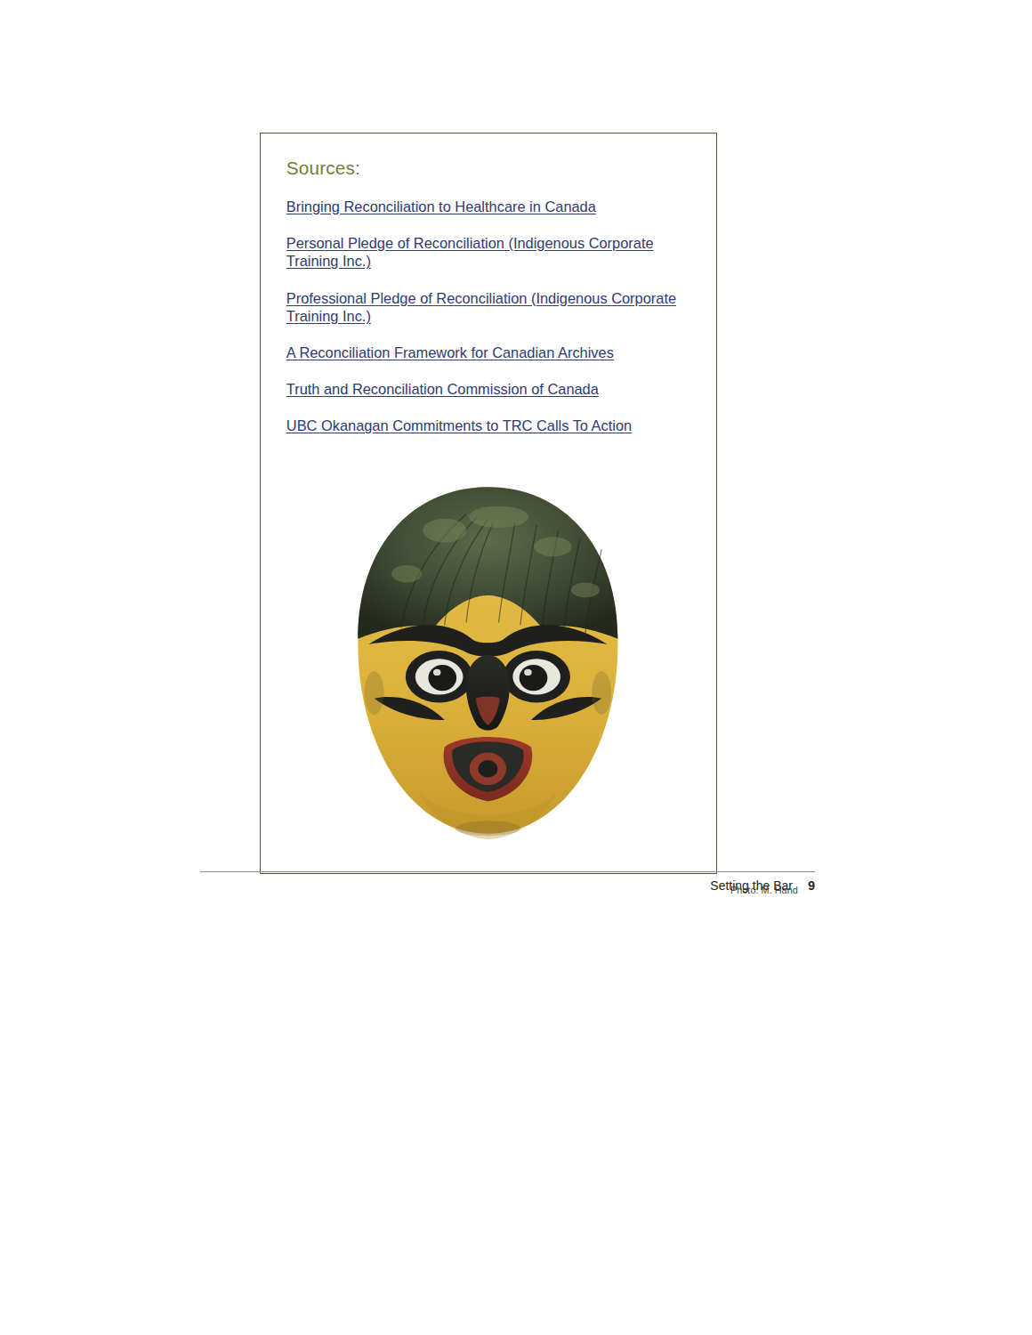Sources:
Bringing Reconciliation to Healthcare in Canada
Personal Pledge of Reconciliation (Indigenous Corporate Training Inc.)
Professional Pledge of Reconciliation (Indigenous Corporate Training Inc.)
A Reconciliation Framework for Canadian Archives
Truth and Reconciliation Commission of Canada
UBC Okanagan Commitments to TRC Calls To Action
Photo: M. Hand
Setting the Bar 9